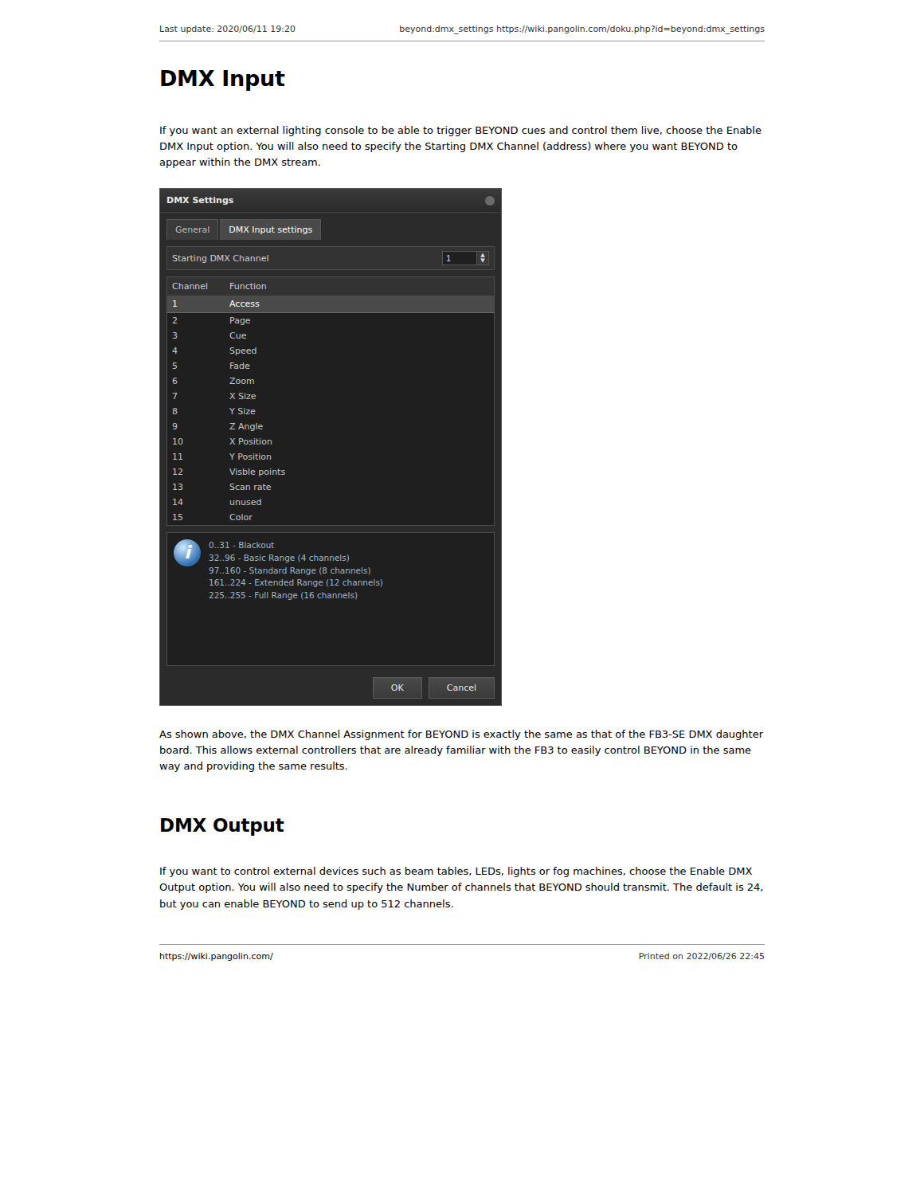Last update: 2020/06/11 19:20
beyond:dmx_settings https://wiki.pangolin.com/doku.php?id=beyond:dmx_settings
DMX Input
If you want an external lighting console to be able to trigger BEYOND cues and control them live, choose the Enable DMX Input option. You will also need to specify the Starting DMX Channel (address) where you want BEYOND to appear within the DMX stream.
DMX Settings
General
DMX Input settings
Starting DMX Channel ▲▼
| Channel | Function |
| --- | --- |
| 1 | Access |
| 2 | Page |
| 3 | Cue |
| 4 | Speed |
| 5 | Fade |
| 6 | Zoom |
| 7 | X Size |
| 8 | Y Size |
| 9 | Z Angle |
| 10 | X Position |
| 11 | Y Position |
| 12 | Visble points |
| 13 | Scan rate |
| 14 | unused |
| 15 | Color |
i
0..31 - Blackout
32..96 - Basic Range (4 channels)
97..160 - Standard Range (8 channels)
161..224 - Extended Range (12 channels)
225..255 - Full Range (16 channels)
OK
Cancel
As shown above, the DMX Channel Assignment for BEYOND is exactly the same as that of the FB3-SE DMX daughter board. This allows external controllers that are already familiar with the FB3 to easily control BEYOND in the same way and providing the same results.
DMX Output
If you want to control external devices such as beam tables, LEDs, lights or fog machines, choose the Enable DMX Output option. You will also need to specify the Number of channels that BEYOND should transmit. The default is 24, but you can enable BEYOND to send up to 512 channels.
https://wiki.pangolin.com/
Printed on 2022/06/26 22:45